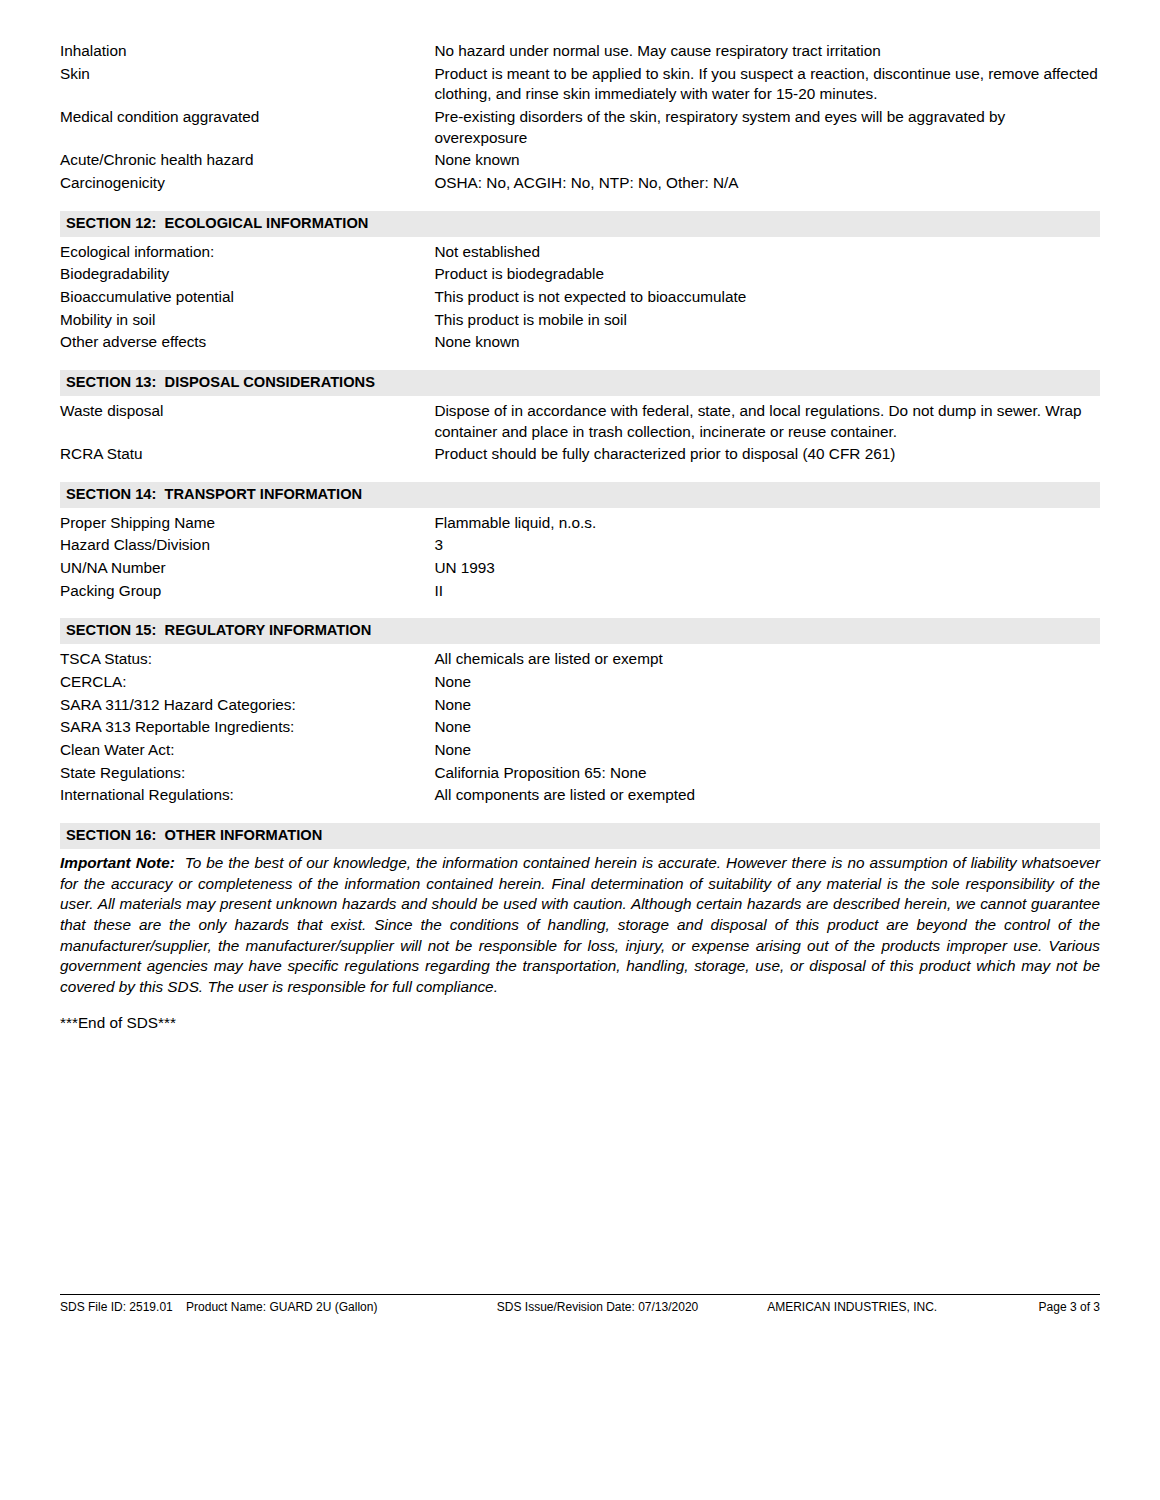| Inhalation | No hazard under normal use. May cause respiratory tract irritation |
| Skin | Product is meant to be applied to skin. If you suspect a reaction, discontinue use, remove affected clothing, and rinse skin immediately with water for 15-20 minutes. |
| Medical condition aggravated | Pre-existing disorders of the skin, respiratory system and eyes will be aggravated by overexposure |
| Acute/Chronic health hazard | None known |
| Carcinogenicity | OSHA: No, ACGIH: No, NTP: No, Other: N/A |
SECTION 12: ECOLOGICAL INFORMATION
| Ecological information: | Not established |
| Biodegradability | Product is biodegradable |
| Bioaccumulative potential | This product is not expected to bioaccumulate |
| Mobility in soil | This product is mobile in soil |
| Other adverse effects | None known |
SECTION 13: DISPOSAL CONSIDERATIONS
| Waste disposal | Dispose of in accordance with federal, state, and local regulations. Do not dump in sewer. Wrap container and place in trash collection, incinerate or reuse container. |
| RCRA Statu | Product should be fully characterized prior to disposal (40 CFR 261) |
SECTION 14: TRANSPORT INFORMATION
| Proper Shipping Name | Flammable liquid, n.o.s. |
| Hazard Class/Division | 3 |
| UN/NA Number | UN 1993 |
| Packing Group | II |
SECTION 15: REGULATORY INFORMATION
| TSCA Status: | All chemicals are listed or exempt |
| CERCLA: | None |
| SARA 311/312 Hazard Categories: | None |
| SARA 313 Reportable Ingredients: | None |
| Clean Water Act: | None |
| State Regulations: | California Proposition 65: None |
| International Regulations: | All components are listed or exempted |
SECTION 16: OTHER INFORMATION
Important Note: To be the best of our knowledge, the information contained herein is accurate. However there is no assumption of liability whatsoever for the accuracy or completeness of the information contained herein. Final determination of suitability of any material is the sole responsibility of the user. All materials may present unknown hazards and should be used with caution. Although certain hazards are described herein, we cannot guarantee that these are the only hazards that exist. Since the conditions of handling, storage and disposal of this product are beyond the control of the manufacturer/supplier, the manufacturer/supplier will not be responsible for loss, injury, or expense arising out of the products improper use. Various government agencies may have specific regulations regarding the transportation, handling, storage, use, or disposal of this product which may not be covered by this SDS. The user is responsible for full compliance.
***End of SDS***
| SDS File ID: 2519.01 Product Name: GUARD 2U (Gallon) | SDS Issue/Revision Date: 07/13/2020 | AMERICAN INDUSTRIES, INC. | Page 3 of 3 |